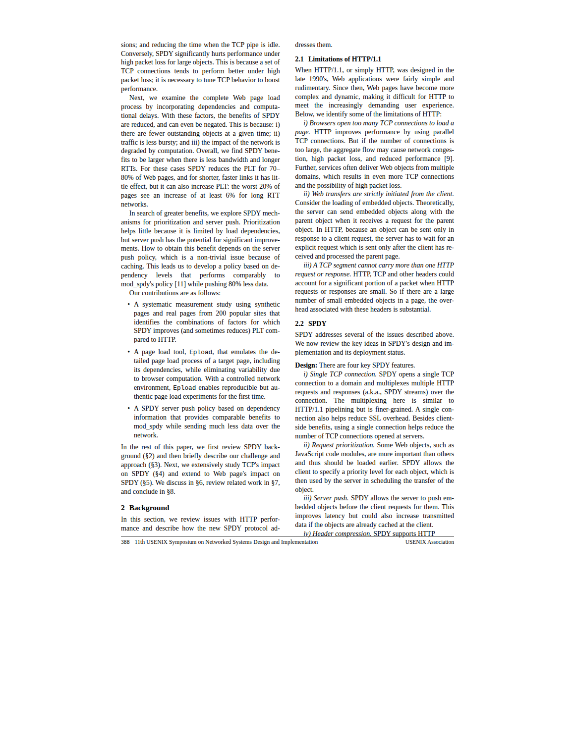sions; and reducing the time when the TCP pipe is idle. Conversely, SPDY significantly hurts performance under high packet loss for large objects. This is because a set of TCP connections tends to perform better under high packet loss; it is necessary to tune TCP behavior to boost performance.
Next, we examine the complete Web page load process by incorporating dependencies and computational delays. With these factors, the benefits of SPDY are reduced, and can even be negated. This is because: i) there are fewer outstanding objects at a given time; ii) traffic is less bursty; and iii) the impact of the network is degraded by computation. Overall, we find SPDY benefits to be larger when there is less bandwidth and longer RTTs. For these cases SPDY reduces the PLT for 70–80% of Web pages, and for shorter, faster links it has little effect, but it can also increase PLT: the worst 20% of pages see an increase of at least 6% for long RTT networks.
In search of greater benefits, we explore SPDY mechanisms for prioritization and server push. Prioritization helps little because it is limited by load dependencies, but server push has the potential for significant improvements. How to obtain this benefit depends on the server push policy, which is a non-trivial issue because of caching. This leads us to develop a policy based on dependency levels that performs comparably to mod_spdy's policy [11] while pushing 80% less data.
Our contributions are as follows:
A systematic measurement study using synthetic pages and real pages from 200 popular sites that identifies the combinations of factors for which SPDY improves (and sometimes reduces) PLT compared to HTTP.
A page load tool, Epload, that emulates the detailed page load process of a target page, including its dependencies, while eliminating variability due to browser computation. With a controlled network environment, Epload enables reproducible but authentic page load experiments for the first time.
A SPDY server push policy based on dependency information that provides comparable benefits to mod_spdy while sending much less data over the network.
In the rest of this paper, we first review SPDY background (§2) and then briefly describe our challenge and approach (§3). Next, we extensively study TCP's impact on SPDY (§4) and extend to Web page's impact on SPDY (§5). We discuss in §6, review related work in §7, and conclude in §8.
2 Background
In this section, we review issues with HTTP performance and describe how the new SPDY protocol addresses them.
2.1 Limitations of HTTP/1.1
When HTTP/1.1, or simply HTTP, was designed in the late 1990's, Web applications were fairly simple and rudimentary. Since then, Web pages have become more complex and dynamic, making it difficult for HTTP to meet the increasingly demanding user experience. Below, we identify some of the limitations of HTTP:
i) Browsers open too many TCP connections to load a page. HTTP improves performance by using parallel TCP connections. But if the number of connections is too large, the aggregate flow may cause network congestion, high packet loss, and reduced performance [9]. Further, services often deliver Web objects from multiple domains, which results in even more TCP connections and the possibility of high packet loss.
ii) Web transfers are strictly initiated from the client. Consider the loading of embedded objects. Theoretically, the server can send embedded objects along with the parent object when it receives a request for the parent object. In HTTP, because an object can be sent only in response to a client request, the server has to wait for an explicit request which is sent only after the client has received and processed the parent page.
iii) A TCP segment cannot carry more than one HTTP request or response. HTTP, TCP and other headers could account for a significant portion of a packet when HTTP requests or responses are small. So if there are a large number of small embedded objects in a page, the overhead associated with these headers is substantial.
2.2 SPDY
SPDY addresses several of the issues described above. We now review the key ideas in SPDY's design and implementation and its deployment status.
Design: There are four key SPDY features.
i) Single TCP connection. SPDY opens a single TCP connection to a domain and multiplexes multiple HTTP requests and responses (a.k.a., SPDY streams) over the connection. The multiplexing here is similar to HTTP/1.1 pipelining but is finer-grained. A single connection also helps reduce SSL overhead. Besides client-side benefits, using a single connection helps reduce the number of TCP connections opened at servers.
ii) Request prioritization. Some Web objects, such as JavaScript code modules, are more important than others and thus should be loaded earlier. SPDY allows the client to specify a priority level for each object, which is then used by the server in scheduling the transfer of the object.
iii) Server push. SPDY allows the server to push embedded objects before the client requests for them. This improves latency but could also increase transmitted data if the objects are already cached at the client.
iv) Header compression. SPDY supports HTTP
38811th USENIX Symposium on Networked Systems Design and Implementation
USENIX Association